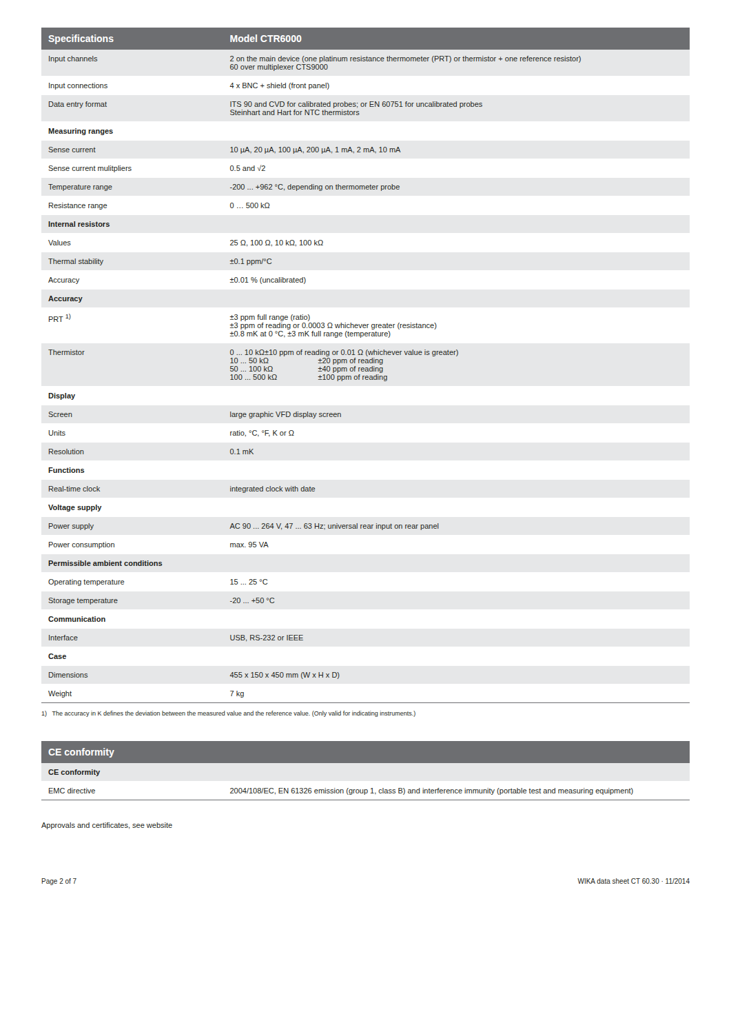| Specifications | Model CTR6000 |
| --- | --- |
| Input channels | 2 on the main device (one platinum resistance thermometer (PRT) or thermistor + one reference resistor) 60 over multiplexer CTS9000 |
| Input connections | 4 x BNC + shield (front panel) |
| Data entry format | ITS 90 and CVD for calibrated probes; or EN 60751 for uncalibrated probes Steinhart and Hart for NTC thermistors |
| Measuring ranges | |
| Sense current | 10 µA, 20 µA, 100 µA, 200 µA, 1 mA, 2 mA, 10 mA |
| Sense current mulitpliers | 0.5 and √2 |
| Temperature range | -200 ... +962 °C, depending on thermometer probe |
| Resistance range | 0 … 500 kΩ |
| Internal resistors | |
| Values | 25 Ω, 100 Ω, 10 kΩ, 100 kΩ |
| Thermal stability | ±0.1 ppm/°C |
| Accuracy | ±0.01 % (uncalibrated) |
| Accuracy | |
| PRT 1) | ±3 ppm full range (ratio) ±3 ppm of reading or 0.0003 Ω whichever greater (resistance) ±0.8 mK at 0 °C, ±3 mK full range (temperature) |
| Thermistor | 0 ... 10 kΩ±10 ppm of reading or 0.01 Ω (whichever value is greater) / 10 ... 50 kΩ / ±20 ppm of reading / / 50 ... 100 kΩ / ±40 ppm of reading / / 100 ... 500 kΩ / ±100 ppm of reading / |
| Display | |
| Screen | large graphic VFD display screen |
| Units | ratio, °C, °F, K or Ω |
| Resolution | 0.1 mK |
| Functions | |
| Real-time clock | integrated clock with date |
| Voltage supply | |
| Power supply | AC 90 ... 264 V, 47 ... 63 Hz; universal rear input on rear panel |
| Power consumption | max. 95 VA |
| Permissible ambient conditions | |
| Operating temperature | 15 ... 25 °C |
| Storage temperature | -20 ... +50 °C |
| Communication | |
| Interface | USB, RS-232 or IEEE |
| Case | |
| Dimensions | 455 x 150 x 450 mm (W x H x D) |
| Weight | 7 kg |
1) The accuracy in K defines the deviation between the measured value and the reference value. (Only valid for indicating instruments.)
| CE conformity |
| --- |
| CE conformity | |
| EMC directive | 2004/108/EC, EN 61326 emission (group 1, class B) and interference immunity (portable test and measuring equipment) |
Approvals and certificates, see website
Page 2 of 7 WIKA data sheet CT 60.30 · 11/2014